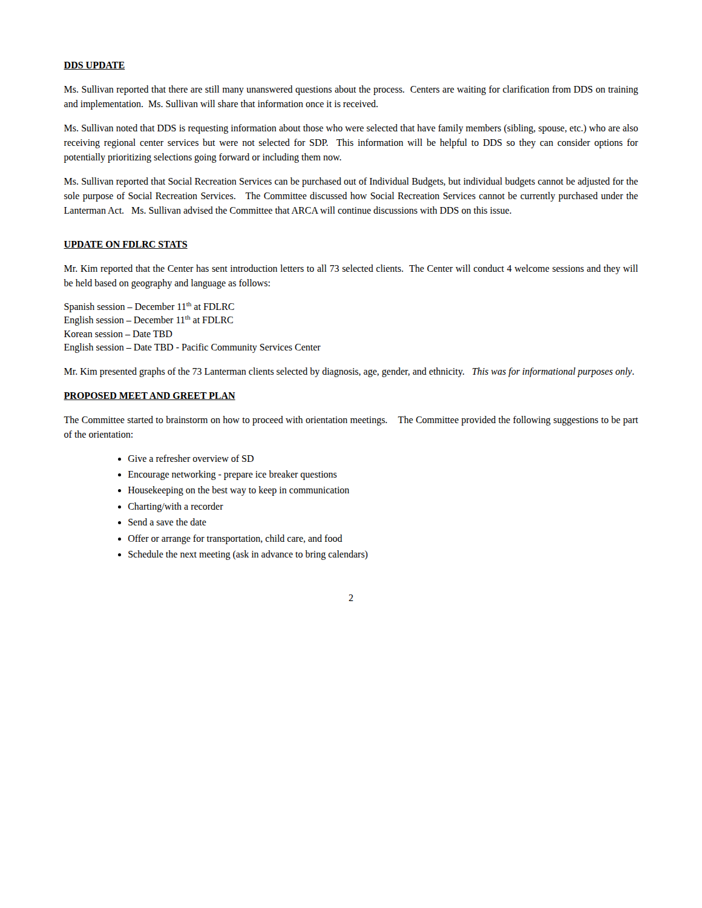DDS UPDATE
Ms. Sullivan reported that there are still many unanswered questions about the process. Centers are waiting for clarification from DDS on training and implementation. Ms. Sullivan will share that information once it is received.
Ms. Sullivan noted that DDS is requesting information about those who were selected that have family members (sibling, spouse, etc.) who are also receiving regional center services but were not selected for SDP. This information will be helpful to DDS so they can consider options for potentially prioritizing selections going forward or including them now.
Ms. Sullivan reported that Social Recreation Services can be purchased out of Individual Budgets, but individual budgets cannot be adjusted for the sole purpose of Social Recreation Services. The Committee discussed how Social Recreation Services cannot be currently purchased under the Lanterman Act. Ms. Sullivan advised the Committee that ARCA will continue discussions with DDS on this issue.
UPDATE ON FDLRC STATS
Mr. Kim reported that the Center has sent introduction letters to all 73 selected clients. The Center will conduct 4 welcome sessions and they will be held based on geography and language as follows:
Spanish session – December 11th at FDLRC English session – December 11th at FDLRC Korean session – Date TBD English session – Date TBD - Pacific Community Services Center
Mr. Kim presented graphs of the 73 Lanterman clients selected by diagnosis, age, gender, and ethnicity. This was for informational purposes only.
PROPOSED MEET AND GREET PLAN
The Committee started to brainstorm on how to proceed with orientation meetings. The Committee provided the following suggestions to be part of the orientation:
Give a refresher overview of SD
Encourage networking - prepare ice breaker questions
Housekeeping on the best way to keep in communication
Charting/with a recorder
Send a save the date
Offer or arrange for transportation, child care, and food
Schedule the next meeting (ask in advance to bring calendars)
2